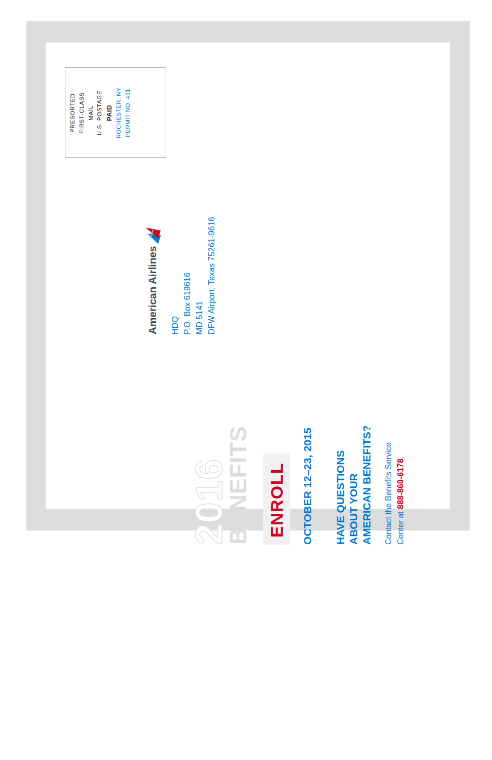PRESORTED
FIRST-CLASS
MAIL
U.S. POSTAGE
PAID
ROCHESTER, NY
PERMIT NO. 491
American Airlines
HDQ
P.O. Box 619616
MD 5141
DFW Airport, Texas 75261-9616
2016
BENEFITS
ENROLL
OCTOBER 12–23, 2015
HAVE QUESTIONS
ABOUT YOUR
AMERICAN BENEFITS?
Contact the Benefits Service
Center at 888-860-6178.